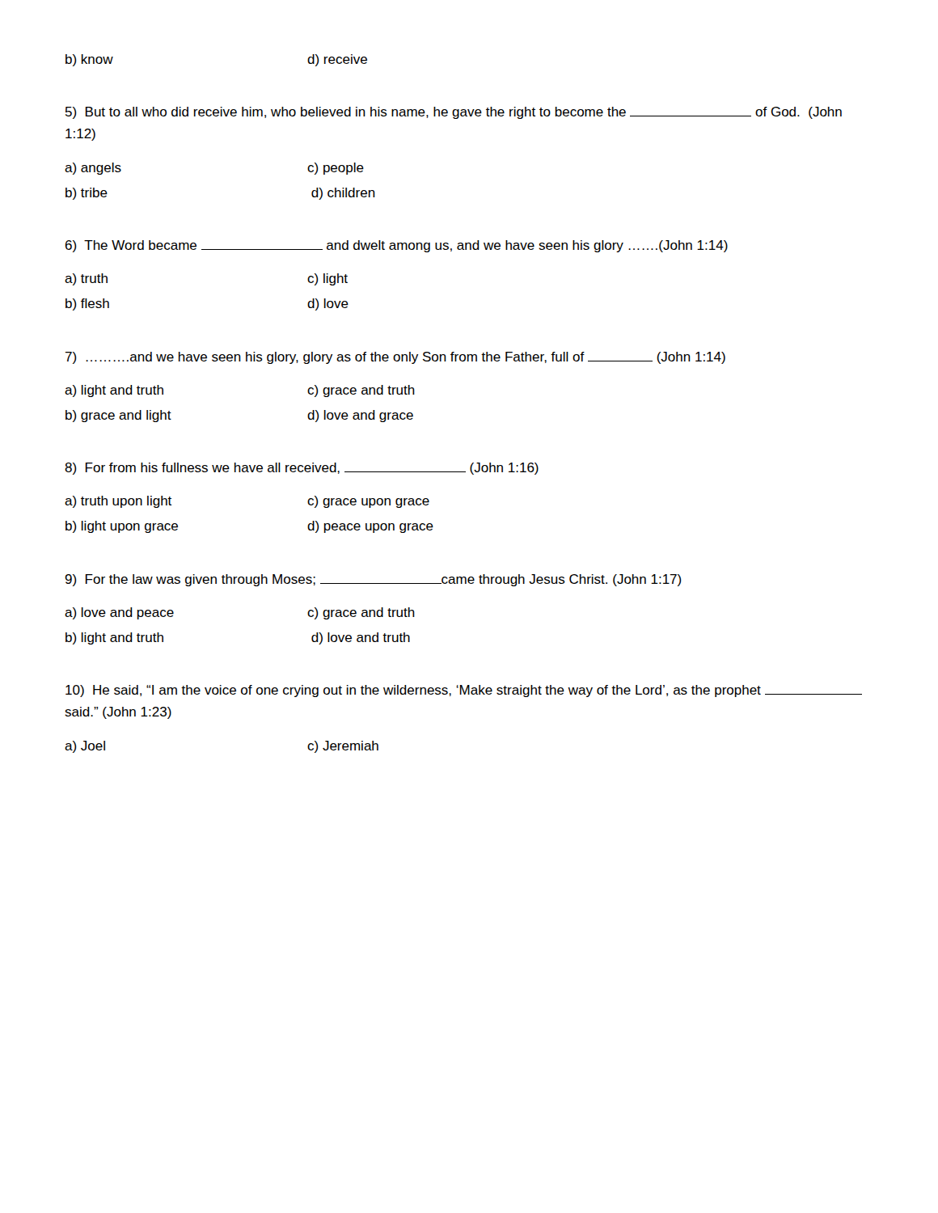b) know d) receive
5) But to all who did receive him, who believed in his name, he gave the right to become the of God. (John 1:12)
a) angels c) people b) tribe d) children
6) The Word became and dwelt among us, and we have seen his glory …….(John 1:14)
a) truth c) light b) flesh d) love
7) ……….and we have seen his glory, glory as of the only Son from the Father, full of (John 1:14)
a) light and truth c) grace and truth b) grace and light d) love and grace
8) For from his fullness we have all received, (John 1:16)
a) truth upon light c) grace upon grace b) light upon grace d) peace upon grace
9) For the law was given through Moses; came through Jesus Christ. (John 1:17)
a) love and peace c) grace and truth b) light and truth d) love and truth
10) He said, “I am the voice of one crying out in the wilderness, ‘Make straight the way of the Lord’, as the prophet said.” (John 1:23)
a) Joel c) Jeremiah